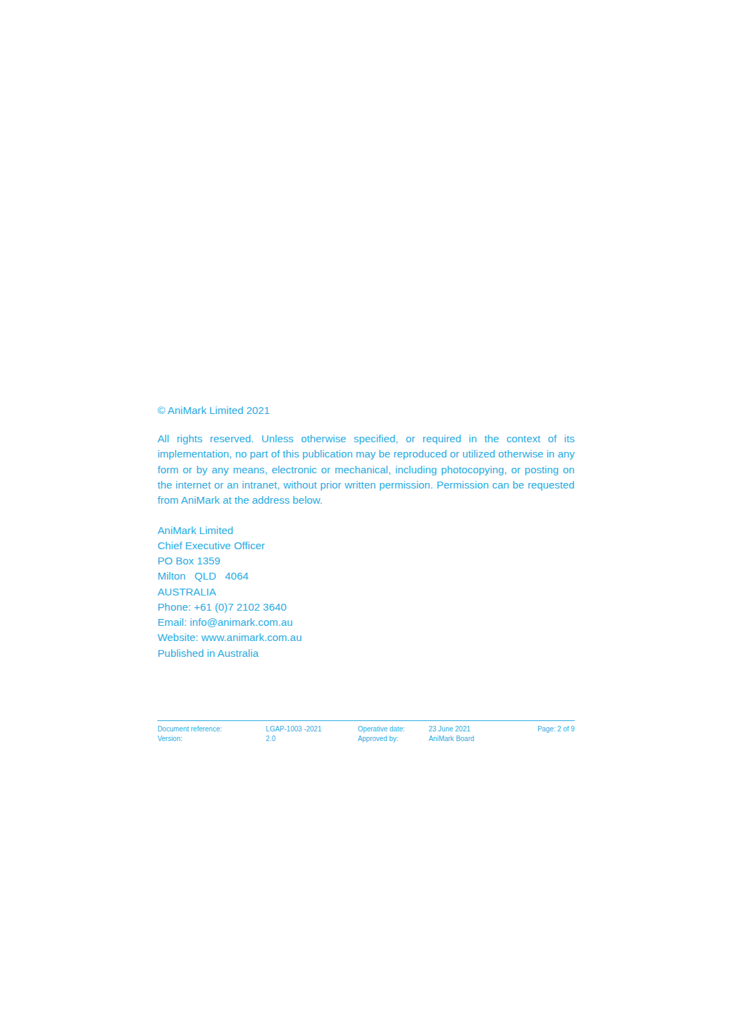© AniMark Limited 2021
All rights reserved. Unless otherwise specified, or required in the context of its implementation, no part of this publication may be reproduced or utilized otherwise in any form or by any means, electronic or mechanical, including photocopying, or posting on the internet or an intranet, without prior written permission. Permission can be requested from AniMark at the address below.
AniMark Limited
Chief Executive Officer
PO Box 1359
Milton QLD 4064
AUSTRALIA
Phone: +61 (0)7 2102 3640
Email: info@animark.com.au
Website: www.animark.com.au
Published in Australia
| Document reference: | LGAP-1003 -2021 | Operative date: | 23 June 2021 | Page: 2 of 9 |
| Version: | 2.0 | Approved by: | AniMark Board | |